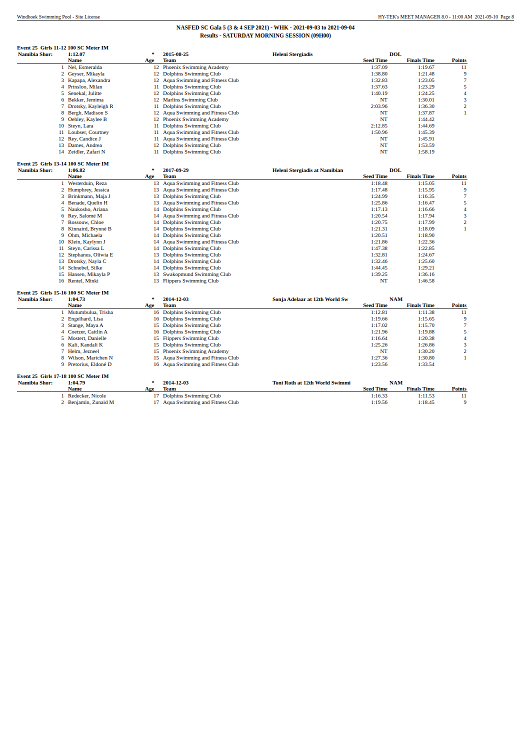Windhoek Swimming Pool - Site License
HY-TEK's MEET MANAGER 8.0 - 11:00 AM 2021-09-10 Page 8
NASFED SC Gala 5 (3 & 4 SEP 2021) - WHK - 2021-09-03 to 2021-09-04
Results - SATURDAY MORNING SESSION (09H00)
Event 25 Girls 11-12 100 SC Meter IM
| Namibia Shor: | 1:12.07 | * | 2015-08-25 | Heleni Stergiadis | DOL | | |
| | Name | Age | Team | Seed Time | Finals Time | Points |
| 1 | Nel, Esmeralda | 12 | Phoenix Swimming Academy | 1:37.09 | 1:19.67 | 11 |
| 2 | Geyser, Mikayla | 12 | Dolphins Swimming Club | 1:38.80 | 1:21.48 | 9 |
| 3 | Kapapa, Alexandra | 12 | Aqua Swimming and Fitness Club | 1:32.83 | 1:23.05 | 7 |
| 4 | Prinsloo, Milan | 11 | Dolphins Swimming Club | 1:37.63 | 1:23.29 | 5 |
| 5 | Senekal, Julitte | 12 | Dolphins Swimming Club | 1:40.19 | 1:24.25 | 4 |
| 6 | Bekker, Jemima | 12 | Marlins Swimming Club | NT | 1:30.01 | 3 |
| 7 | Drotsky, Kayleigh R | 11 | Dolphins Swimming Club | 2:03.96 | 1:36.30 | 2 |
| 8 | Bergh, Madison S | 12 | Aqua Swimming and Fitness Club | NT | 1:37.87 | 1 |
| 9 | Oehley, Kaylee B | 12 | Phoenix Swimming Academy | NT | 1:44.42 | |
| 10 | Steyn, Lara | 11 | Dolphins Swimming Club | 2:12.85 | 1:44.69 | |
| 11 | Loubser, Courtney | 11 | Aqua Swimming and Fitness Club | 1:50.96 | 1:45.39 | |
| 12 | Rey, Candice J | 11 | Aqua Swimming and Fitness Club | NT | 1:45.91 | |
| 13 | Dames, Andrea | 12 | Dolphins Swimming Club | NT | 1:53.59 | |
| 14 | Zeidler, Zafari N | 11 | Dolphins Swimming Club | NT | 1:58.19 | |
Event 25 Girls 13-14 100 SC Meter IM
| Namibia Shor: | 1:06.82 | * | 2017-09-29 | Heleni Stergiadis at Namibian | DOL | | |
| | Name | Age | Team | Seed Time | Finals Time | Points |
| 1 | Westerduin, Reza | 13 | Aqua Swimming and Fitness Club | 1:18.48 | 1:15.05 | 11 |
| 2 | Humphrey, Jessica | 13 | Aqua Swimming and Fitness Club | 1:17.48 | 1:15.95 | 9 |
| 3 | Brinkmann, Maja J | 13 | Dolphins Swimming Club | 1:24.99 | 1:16.35 | 7 |
| 4 | Benade, Quelin H | 13 | Aqua Swimming and Fitness Club | 1:25.86 | 1:16.47 | 5 |
| 5 | Naukosho, Ariana | 14 | Dolphins Swimming Club | 1:17.13 | 1:16.66 | 4 |
| 6 | Rey, Salomé M | 14 | Aqua Swimming and Fitness Club | 1:20.54 | 1:17.94 | 3 |
| 7 | Rossouw, Chloe | 14 | Dolphins Swimming Club | 1:20.75 | 1:17.99 | 2 |
| 8 | Kinnaird, Brynné B | 14 | Dolphins Swimming Club | 1:21.31 | 1:18.09 | 1 |
| 9 | Ohm, Michaela | 14 | Dolphins Swimming Club | 1:20.51 | 1:18.90 | |
| 10 | Klein, Kaylynn J | 14 | Aqua Swimming and Fitness Club | 1:21.86 | 1:22.36 | |
| 11 | Steyn, Carissa L | 14 | Dolphins Swimming Club | 1:47.38 | 1:22.85 | |
| 12 | Stephanus, Oliwia E | 13 | Dolphins Swimming Club | 1:32.81 | 1:24.67 | |
| 13 | Drotsky, Nayla C | 14 | Dolphins Swimming Club | 1:32.46 | 1:25.60 | |
| 14 | Schnebel, Silke | 14 | Dolphins Swimming Club | 1:44.45 | 1:29.21 | |
| 15 | Hansen, Mikayla P | 13 | Swakopmund Swimming Club | 1:39.25 | 1:36.16 | |
| 16 | Rentel, Minki | 13 | Flippers Swimming Club | NT | 1:46.58 | |
Event 25 Girls 15-16 100 SC Meter IM
| Namibia Shor: | 1:04.73 | * | 2014-12-03 | Sonja Adelaar at 12th World Sw | NAM | | |
| | Name | Age | Team | Seed Time | Finals Time | Points |
| 1 | Mutumbulua, Trisha | 16 | Dolphins Swimming Club | 1:12.81 | 1:11.38 | 11 |
| 2 | Engelhard, Lisa | 16 | Dolphins Swimming Club | 1:19.66 | 1:15.65 | 9 |
| 3 | Stange, Maya A | 15 | Dolphins Swimming Club | 1:17.02 | 1:15.70 | 7 |
| 4 | Coetzer, Caitlin A | 16 | Dolphins Swimming Club | 1:21.96 | 1:19.88 | 5 |
| 5 | Mostert, Danielle | 15 | Flippers Swimming Club | 1:16.64 | 1:20.38 | 4 |
| 6 | Kali, Kandali K | 15 | Dolphins Swimming Club | 1:25.26 | 1:26.86 | 3 |
| 7 | Helm, Jezneel | 15 | Phoenix Swimming Academy | NT | 1:30.20 | 2 |
| 8 | Wilson, Marichen N | 15 | Aqua Swimming and Fitness Club | 1:27.36 | 1:30.80 | 1 |
| 9 | Pretorius, Eldoné D | 16 | Aqua Swimming and Fitness Club | 1:23.56 | 1:33.54 | |
Event 25 Girls 17-18 100 SC Meter IM
| Namibia Shor: | 1:04.79 | * | 2014-12-03 | Toni Roth at 12th World Swimmi | NAM | | |
| | Name | Age | Team | Seed Time | Finals Time | Points |
| 1 | Redecker, Nicole | 17 | Dolphins Swimming Club | 1:16.33 | 1:11.53 | 11 |
| 2 | Benjamin, Zunaid M | 17 | Aqua Swimming and Fitness Club | 1:19.56 | 1:18.45 | 9 |